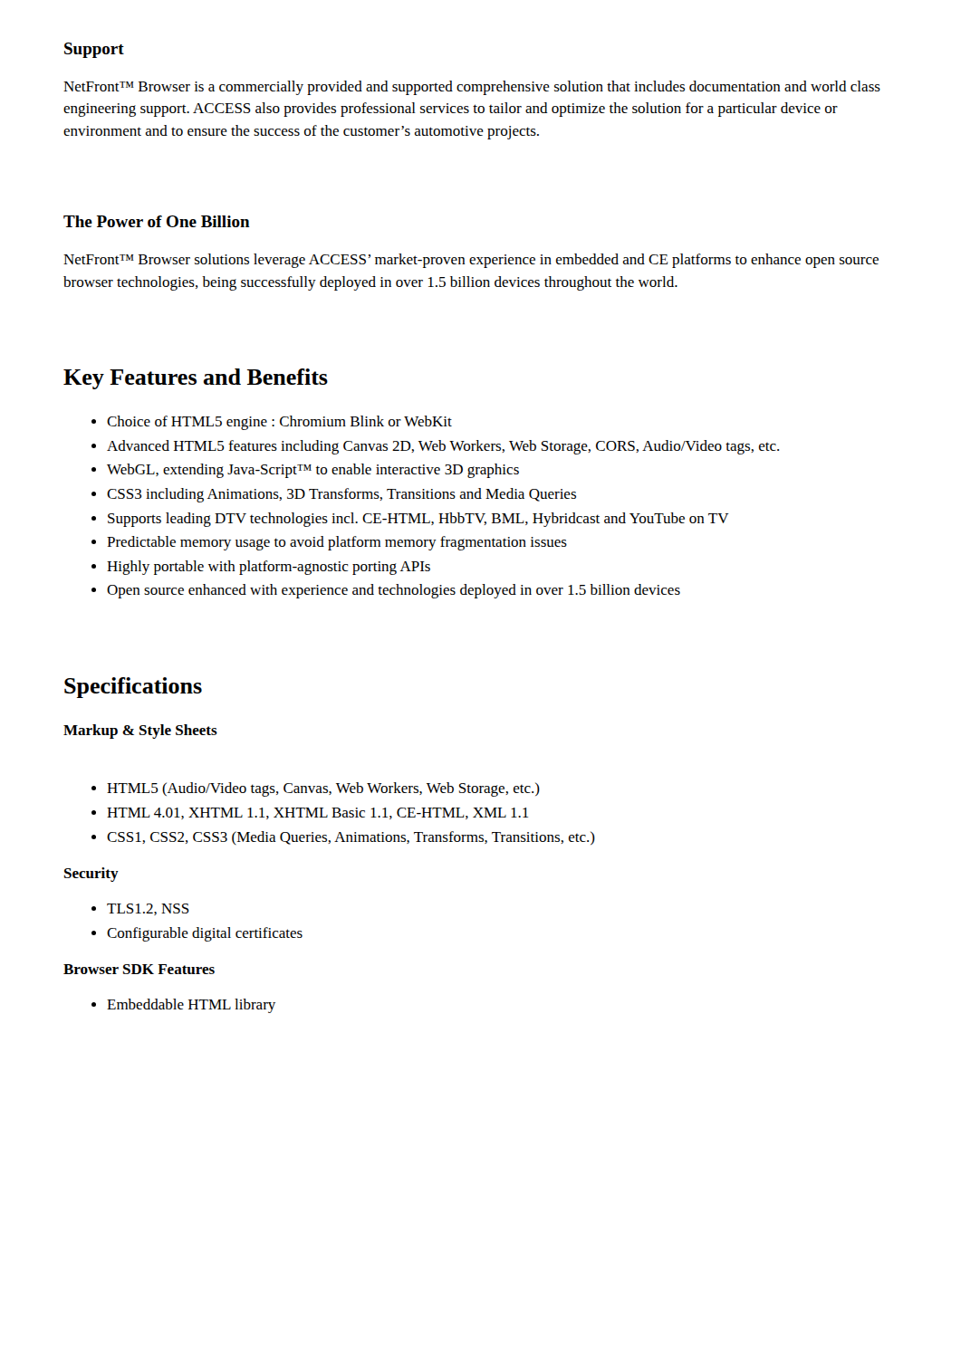Support
NetFront™ Browser is a commercially provided and supported comprehensive solution that includes documentation and world class engineering support. ACCESS also provides professional services to tailor and optimize the solution for a particular device or environment and to ensure the success of the customer’s automotive projects.
The Power of One Billion
NetFront™ Browser solutions leverage ACCESS’ market-proven experience in embedded and CE platforms to enhance open source browser technologies, being successfully deployed in over 1.5 billion devices throughout the world.
Key Features and Benefits
Choice of HTML5 engine : Chromium Blink or WebKit
Advanced HTML5 features including Canvas 2D, Web Workers, Web Storage, CORS, Audio/Video tags, etc.
WebGL, extending Java-Script™ to enable interactive 3D graphics
CSS3 including Animations, 3D Transforms, Transitions and Media Queries
Supports leading DTV technologies incl. CE-HTML, HbbTV, BML, Hybridcast and YouTube on TV
Predictable memory usage to avoid platform memory fragmentation issues
Highly portable with platform-agnostic porting APIs
Open source enhanced with experience and technologies deployed in over 1.5 billion devices
Specifications
Markup & Style Sheets
HTML5 (Audio/Video tags, Canvas, Web Workers, Web Storage, etc.)
HTML 4.01, XHTML 1.1, XHTML Basic 1.1, CE-HTML, XML 1.1
CSS1, CSS2, CSS3 (Media Queries, Animations, Transforms, Transitions, etc.)
Security
TLS1.2, NSS
Configurable digital certificates
Browser SDK Features
Embeddable HTML library